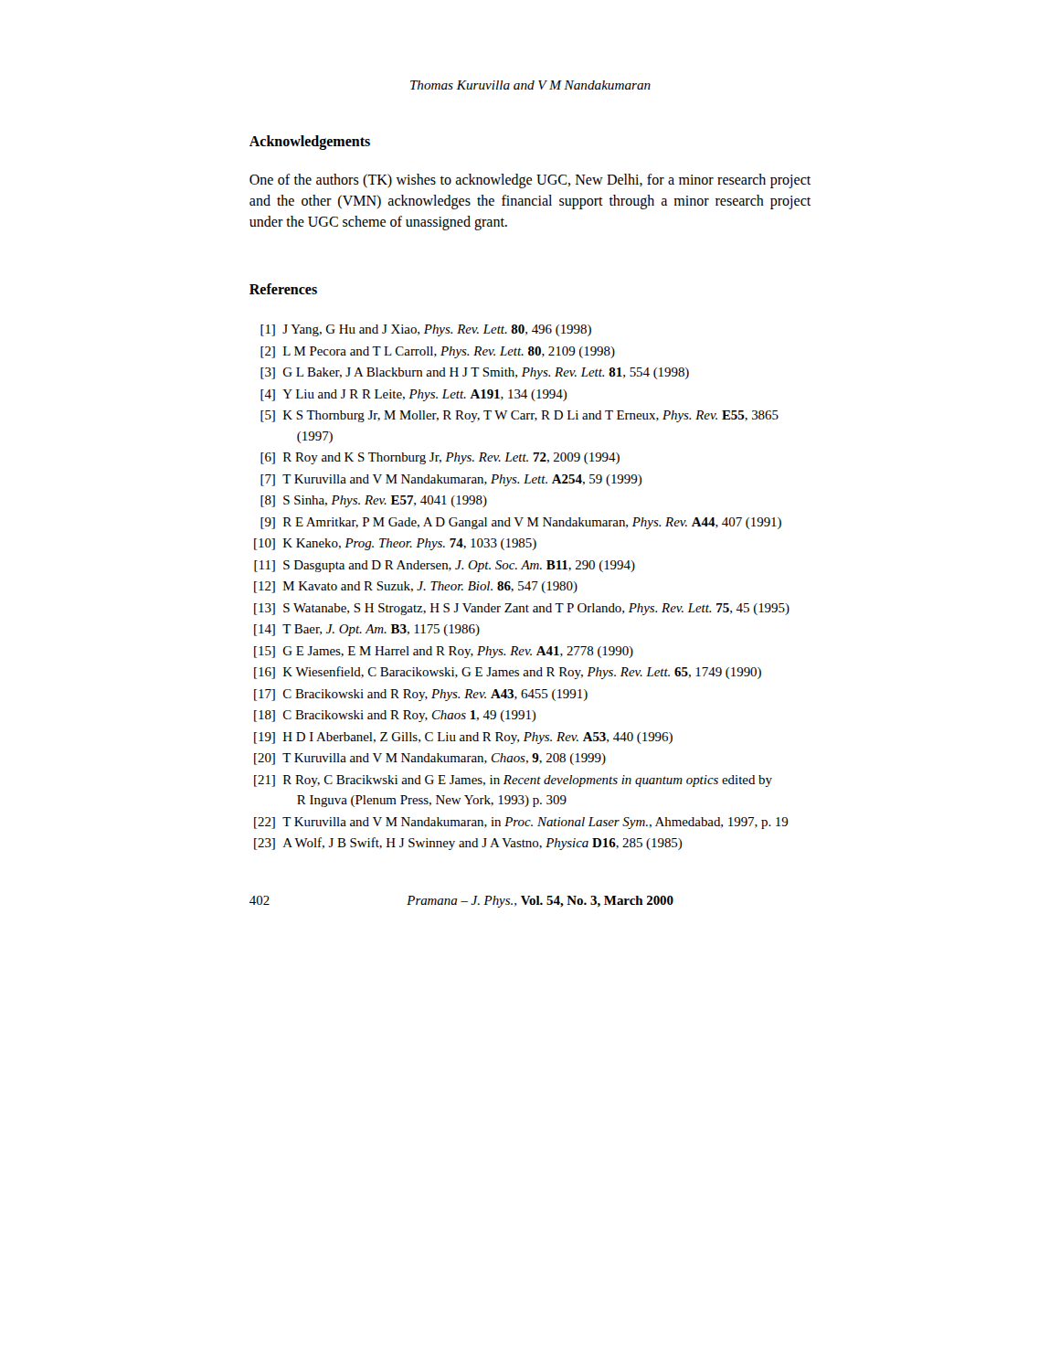Thomas Kuruvilla and V M Nandakumaran
Acknowledgements
One of the authors (TK) wishes to acknowledge UGC, New Delhi, for a minor research project and the other (VMN) acknowledges the financial support through a minor research project under the UGC scheme of unassigned grant.
References
[1] J Yang, G Hu and J Xiao, Phys. Rev. Lett. 80, 496 (1998)
[2] L M Pecora and T L Carroll, Phys. Rev. Lett. 80, 2109 (1998)
[3] G L Baker, J A Blackburn and H J T Smith, Phys. Rev. Lett. 81, 554 (1998)
[4] Y Liu and J R R Leite, Phys. Lett. A191, 134 (1994)
[5] K S Thornburg Jr, M Moller, R Roy, T W Carr, R D Li and T Erneux, Phys. Rev. E55, 3865 (1997)
[6] R Roy and K S Thornburg Jr, Phys. Rev. Lett. 72, 2009 (1994)
[7] T Kuruvilla and V M Nandakumaran, Phys. Lett. A254, 59 (1999)
[8] S Sinha, Phys. Rev. E57, 4041 (1998)
[9] R E Amritkar, P M Gade, A D Gangal and V M Nandakumaran, Phys. Rev. A44, 407 (1991)
[10] K Kaneko, Prog. Theor. Phys. 74, 1033 (1985)
[11] S Dasgupta and D R Andersen, J. Opt. Soc. Am. B11, 290 (1994)
[12] M Kavato and R Suzuk, J. Theor. Biol. 86, 547 (1980)
[13] S Watanabe, S H Strogatz, H S J Vander Zant and T P Orlando, Phys. Rev. Lett. 75, 45 (1995)
[14] T Baer, J. Opt. Am. B3, 1175 (1986)
[15] G E James, E M Harrel and R Roy, Phys. Rev. A41, 2778 (1990)
[16] K Wiesenfield, C Baracikowski, G E James and R Roy, Phys. Rev. Lett. 65, 1749 (1990)
[17] C Bracikowski and R Roy, Phys. Rev. A43, 6455 (1991)
[18] C Bracikowski and R Roy, Chaos 1, 49 (1991)
[19] H D I Aberbanel, Z Gills, C Liu and R Roy, Phys. Rev. A53, 440 (1996)
[20] T Kuruvilla and V M Nandakumaran, Chaos, 9, 208 (1999)
[21] R Roy, C Bracikwski and G E James, in Recent developments in quantum optics edited by R Inguva (Plenum Press, New York, 1993) p. 309
[22] T Kuruvilla and V M Nandakumaran, in Proc. National Laser Sym., Ahmedabad, 1997, p. 19
[23] A Wolf, J B Swift, H J Swinney and J A Vastno, Physica D16, 285 (1985)
402
Pramana – J. Phys., Vol. 54, No. 3, March 2000